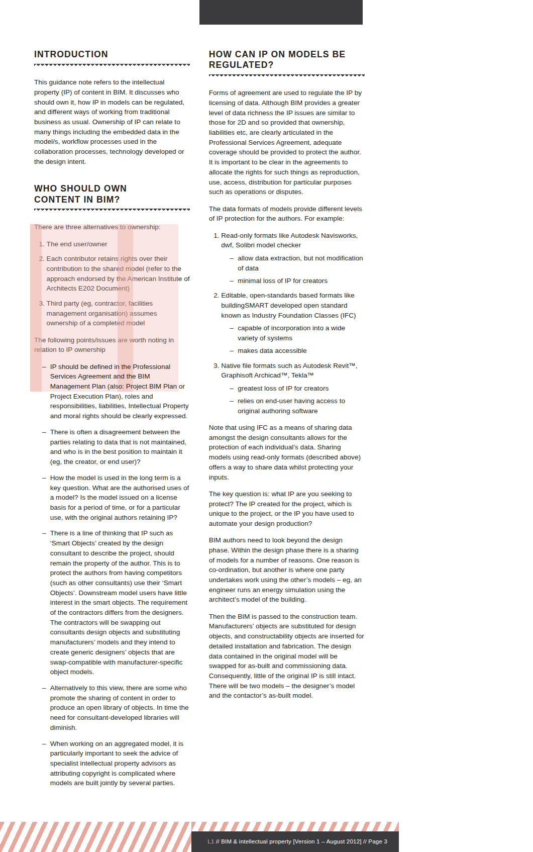Introduction
This guidance note refers to the intellectual property (IP) of content in BIM. It discusses who should own it, how IP in models can be regulated, and different ways of working from traditional business as usual. Ownership of IP can relate to many things including the embedded data in the model/s, workflow processes used in the collaboration processes, technology developed or the design intent.
Who should own
content in BIM?
There are three alternatives to ownership:
The end user/owner
Each contributor retains rights over their contribution to the shared model (refer to the approach endorsed by the American Institute of Architects E202 Document)
Third party (eg, contractor, facilities management organisation) assumes ownership of a completed model
The following points/issues are worth noting in relation to IP ownership
IP should be defined in the Professional Services Agreement and the BIM Management Plan (also: Project BIM Plan or Project Execution Plan), roles and responsibilities, liabilities, Intellectual Property and moral rights should be clearly expressed.
There is often a disagreement between the parties relating to data that is not maintained, and who is in the best position to maintain it (eg, the creator, or end user)?
How the model is used in the long term is a key question. What are the authorised uses of a model? Is the model issued on a license basis for a period of time, or for a particular use, with the original authors retaining IP?
There is a line of thinking that IP such as ‘Smart Objects’ created by the design consultant to describe the project, should remain the property of the author. This is to protect the authors from having competitors (such as other consultants) use their ‘Smart Objects’. Downstream model users have little interest in the smart objects. The requirement of the contractors differs from the designers. The contractors will be swapping out consultants design objects and substituting manufacturers’ models and they intend to create generic designers’ objects that are swap-compatible with manufacturer-specific object models.
Alternatively to this view, there are some who promote the sharing of content in order to produce an open library of objects. In time the need for consultant-developed libraries will diminish.
When working on an aggregated model, it is particularly important to seek the advice of specialist intellectual property advisors as attributing copyright is complicated where models are built jointly by several parties.
How can IP on models be
regulated?
Forms of agreement are used to regulate the IP by licensing of data. Although BIM provides a greater level of data richness the IP issues are similar to those for 2D and so provided that ownership, liabilities etc, are clearly articulated in the Professional Services Agreement, adequate coverage should be provided to protect the author. It is important to be clear in the agreements to allocate the rights for such things as reproduction, use, access, distribution for particular purposes such as operations or disputes.
The data formats of models provide different levels of IP protection for the authors. For example:
Read-only formats like Autodesk Navisworks, dwf, Solibri model checker
allow data extraction, but not modification of data
minimal loss of IP for creators
Editable, open-standards based formats like buildingSMART developed open standard known as Industry Foundation Classes (IFC)
capable of incorporation into a wide variety of systems
makes data accessible
Native file formats such as Autodesk Revit™, Graphisoft Archicad™, Tekla™
greatest loss of IP for creators
relies on end-user having access to original authoring software
Note that using IFC as a means of sharing data amongst the design consultants allows for the protection of each individual’s data. Sharing models using read-only formats (described above) offers a way to share data whilst protecting your inputs.
The key question is: what IP are you seeking to protect? The IP created for the project, which is unique to the project, or the IP you have used to automate your design production?
BIM authors need to look beyond the design phase. Within the design phase there is a sharing of models for a number of reasons. One reason is co-ordination, but another is where one party undertakes work using the other’s models – eg, an engineer runs an energy simulation using the architect’s model of the building.
Then the BIM is passed to the construction team. Manufacturers’ objects are substituted for design objects, and constructability objects are inserted for detailed installation and fabrication. The design data contained in the original model will be swapped for as-built and commissioning data. Consequently, little of the original IP is still intact. There will be two models – the designer’s model and the contactor’s as-built model.
L1 // BIM & intellectual property [Version 1 – August 2012] // Page 3